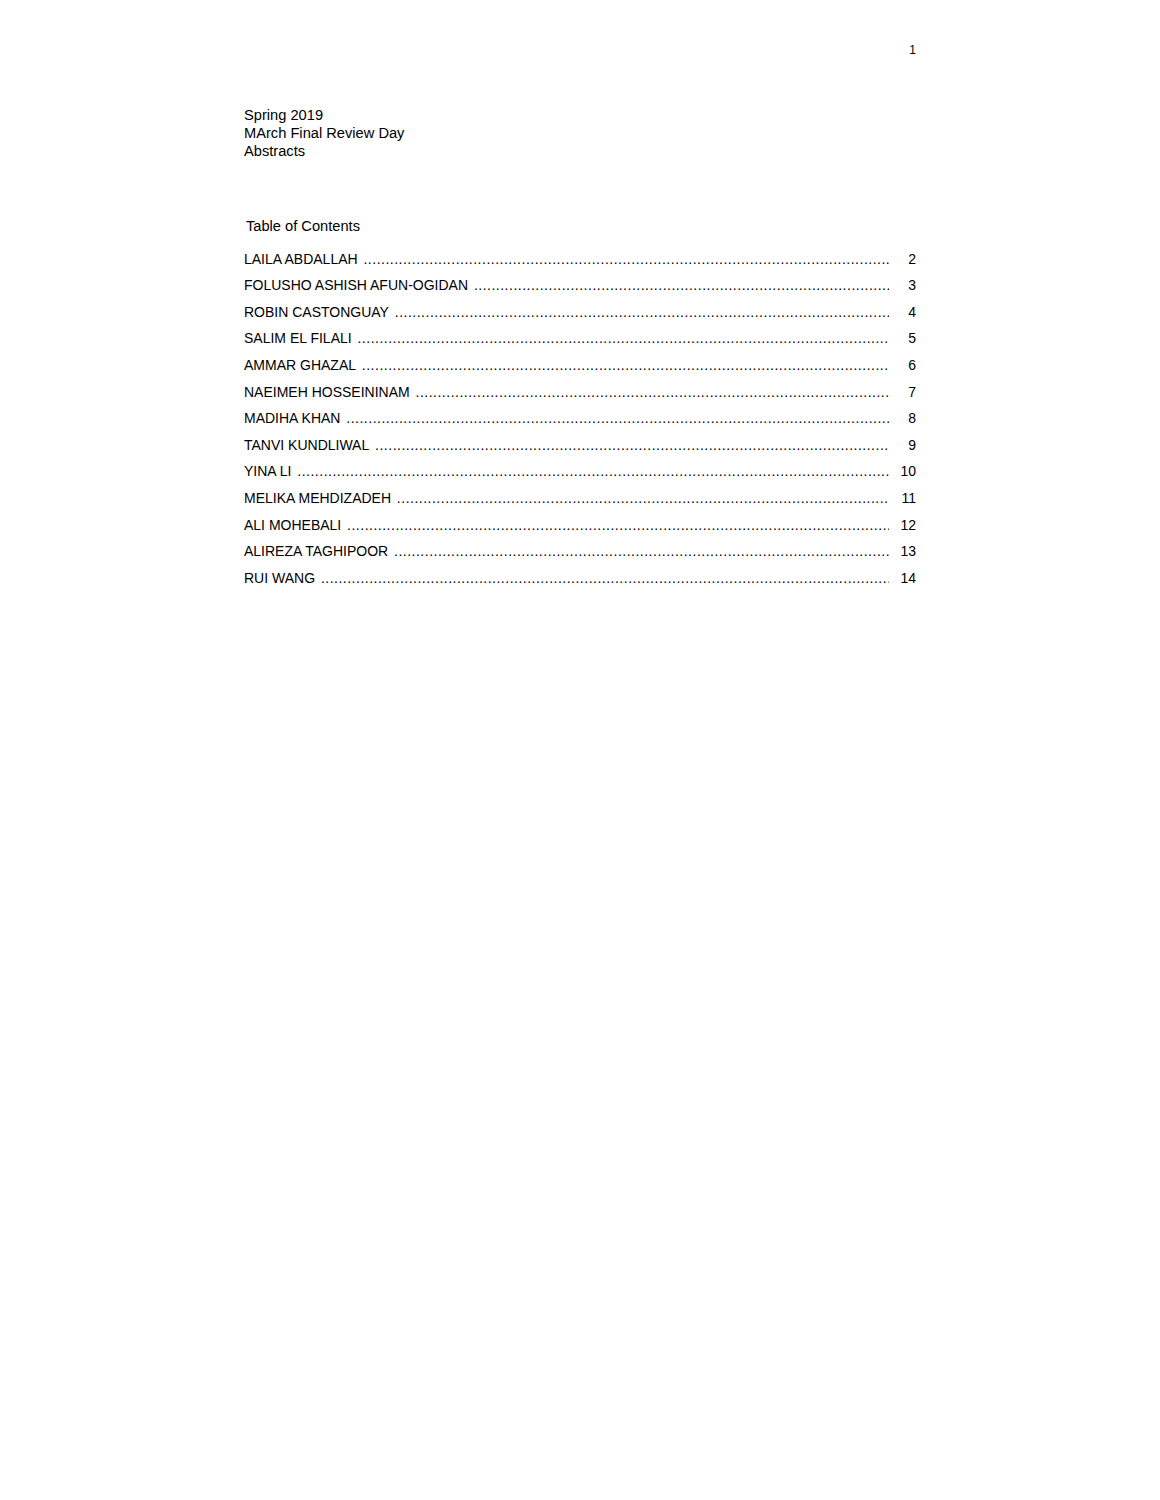1
Spring 2019
MArch Final Review Day
Abstracts
Table of Contents
LAILA ABDALLAH ................................................................................................................................................................. 2
FOLUSHO ASHISH AFUN-OGIDAN ............................................................................................................................. 3
ROBIN CASTONGUAY ........................................................................................................................................... 4
SALIM EL FILALI .................................................................................................................................................. 5
AMMAR GHAZAL ................................................................................................................................................. 6
NAEIMEH HOSSEININAM ..................................................................................................................................... 7
MADIHA KHAN ..................................................................................................................................................... 8
TANVI KUNDLIWAL ............................................................................................................................................. 9
YINA LI ............................................................................................................................................................. 10
MELIKA MEHDIZADEH ......................................................................................................................................... 11
ALI MOHEBALI ..................................................................................................................................................... 12
ALIREZA TAGHIPOOR ......................................................................................................................................... 13
RUI WANG ......................................................................................................................................................... 14